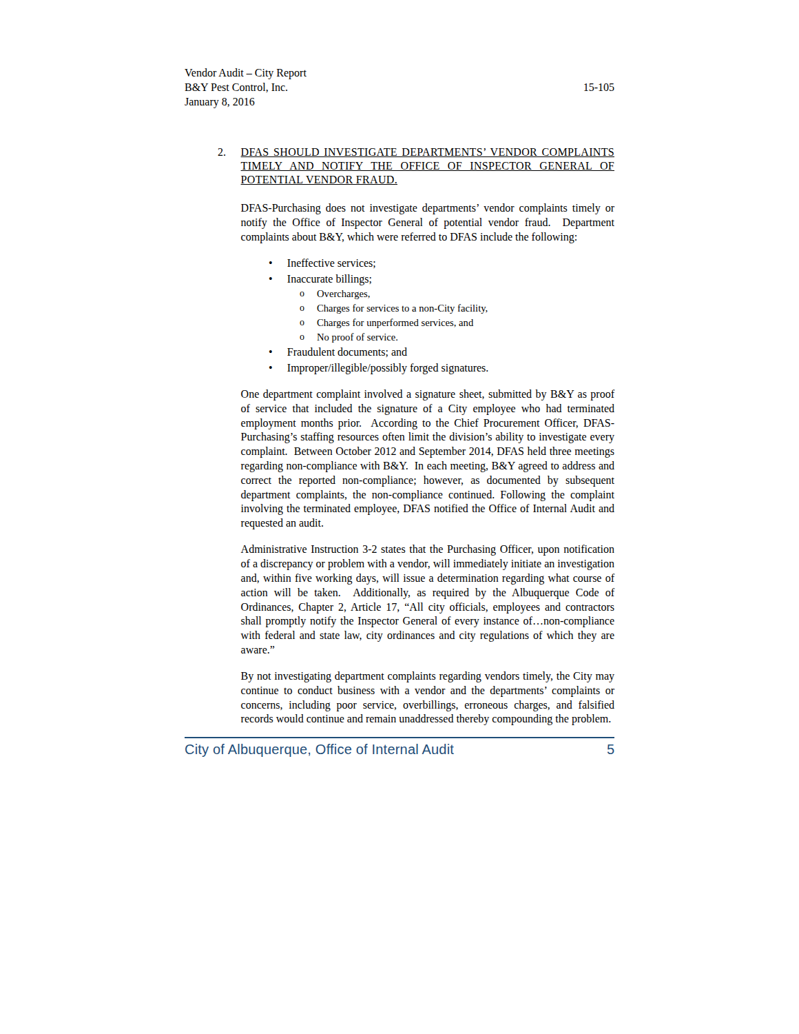| Vendor Audit – City Report | |
| B&Y Pest Control, Inc. | 15-105 |
| January 8, 2016 | |
2.
DFAS SHOULD INVESTIGATE DEPARTMENTS’ VENDOR COMPLAINTS TIMELY AND NOTIFY THE OFFICE OF INSPECTOR GENERAL OF POTENTIAL VENDOR FRAUD.
DFAS-Purchasing does not investigate departments’ vendor complaints timely or notify the Office of Inspector General of potential vendor fraud. Department complaints about B&Y, which were referred to DFAS include the following:
Ineffective services;
Inaccurate billings;
Overcharges,
Charges for services to a non-City facility,
Charges for unperformed services, and
No proof of service.
Fraudulent documents; and
Improper/illegible/possibly forged signatures.
One department complaint involved a signature sheet, submitted by B&Y as proof of service that included the signature of a City employee who had terminated employment months prior. According to the Chief Procurement Officer, DFAS-Purchasing’s staffing resources often limit the division’s ability to investigate every complaint. Between October 2012 and September 2014, DFAS held three meetings regarding non-compliance with B&Y. In each meeting, B&Y agreed to address and correct the reported non-compliance; however, as documented by subsequent department complaints, the non-compliance continued. Following the complaint involving the terminated employee, DFAS notified the Office of Internal Audit and requested an audit.
Administrative Instruction 3-2 states that the Purchasing Officer, upon notification of a discrepancy or problem with a vendor, will immediately initiate an investigation and, within five working days, will issue a determination regarding what course of action will be taken. Additionally, as required by the Albuquerque Code of Ordinances, Chapter 2, Article 17, “All city officials, employees and contractors shall promptly notify the Inspector General of every instance of…non-compliance with federal and state law, city ordinances and city regulations of which they are aware.”
By not investigating department complaints regarding vendors timely, the City may continue to conduct business with a vendor and the departments’ complaints or concerns, including poor service, overbillings, erroneous charges, and falsified records would continue and remain unaddressed thereby compounding the problem.
City of Albuquerque, Office of Internal Audit
5